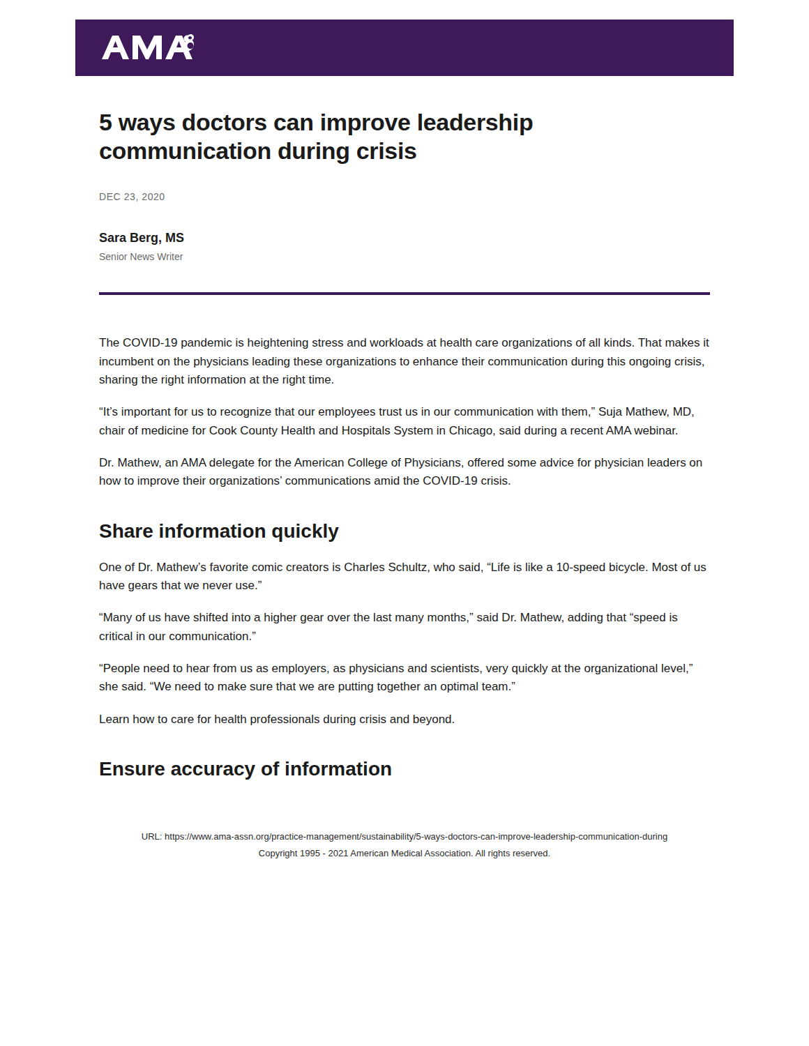5 ways doctors can improve leadership communication during crisis
DEC 23, 2020
Sara Berg, MS
Senior News Writer
The COVID-19 pandemic is heightening stress and workloads at health care organizations of all kinds. That makes it incumbent on the physicians leading these organizations to enhance their communication during this ongoing crisis, sharing the right information at the right time.
“It’s important for us to recognize that our employees trust us in our communication with them,” Suja Mathew, MD, chair of medicine for Cook County Health and Hospitals System in Chicago, said during a recent AMA webinar.
Dr. Mathew, an AMA delegate for the American College of Physicians, offered some advice for physician leaders on how to improve their organizations’ communications amid the COVID-19 crisis.
Share information quickly
One of Dr. Mathew’s favorite comic creators is Charles Schultz, who said, “Life is like a 10-speed bicycle. Most of us have gears that we never use.”
“Many of us have shifted into a higher gear over the last many months,” said Dr. Mathew, adding that “speed is critical in our communication.”
“People need to hear from us as employers, as physicians and scientists, very quickly at the organizational level,” she said. “We need to make sure that we are putting together an optimal team.”
Learn how to care for health professionals during crisis and beyond.
Ensure accuracy of information
URL: https://www.ama-assn.org/practice-management/sustainability/5-ways-doctors-can-improve-leadership-communication-during
Copyright 1995 - 2021 American Medical Association. All rights reserved.